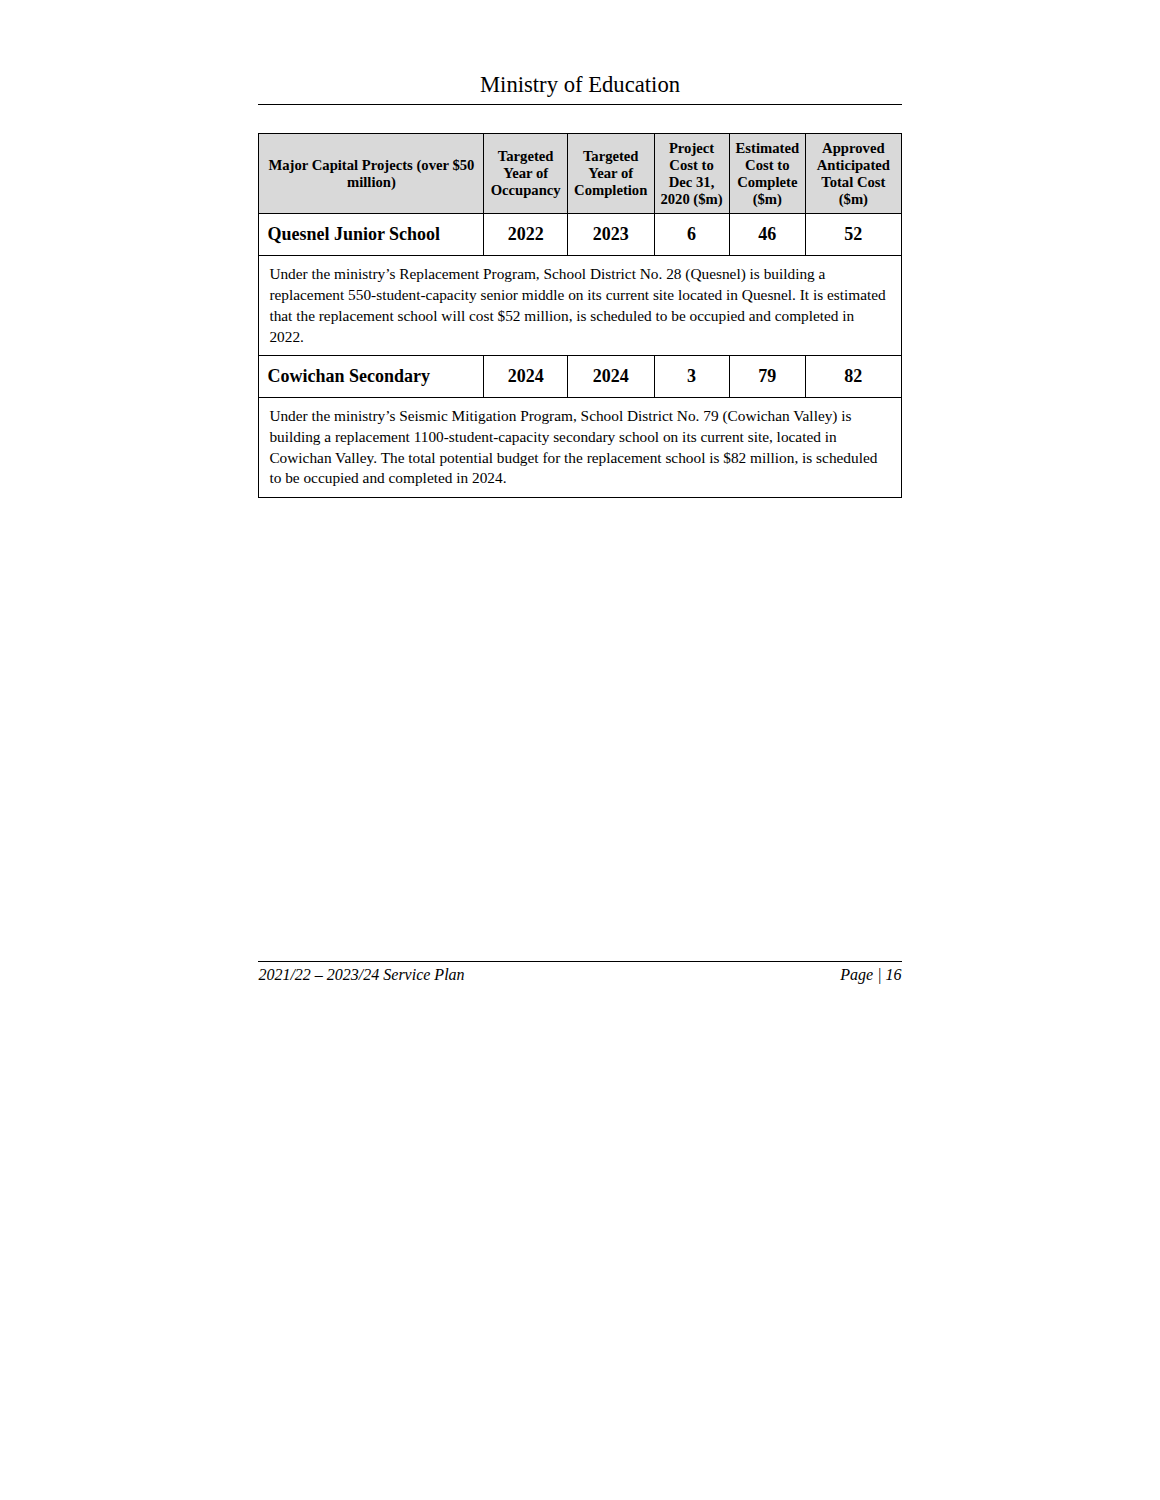Ministry of Education
| Major Capital Projects (over $50 million) | Targeted Year of Occupancy | Targeted Year of Completion | Project Cost to Dec 31, 2020 ($m) | Estimated Cost to Complete ($m) | Approved Anticipated Total Cost ($m) |
| --- | --- | --- | --- | --- | --- |
| Quesnel Junior School | 2022 | 2023 | 6 | 46 | 52 |
| Under the ministry’s Replacement Program, School District No. 28 (Quesnel) is building a replacement 550-student-capacity senior middle on its current site located in Quesnel. It is estimated that the replacement school will cost $52 million, is scheduled to be occupied and completed in 2022. |
| Cowichan Secondary | 2024 | 2024 | 3 | 79 | 82 |
| Under the ministry’s Seismic Mitigation Program, School District No. 79 (Cowichan Valley) is building a replacement 1100-student-capacity secondary school on its current site, located in Cowichan Valley. The total potential budget for the replacement school is $82 million, is scheduled to be occupied and completed in 2024. |
2021/22 – 2023/24 Service Plan Page | 16